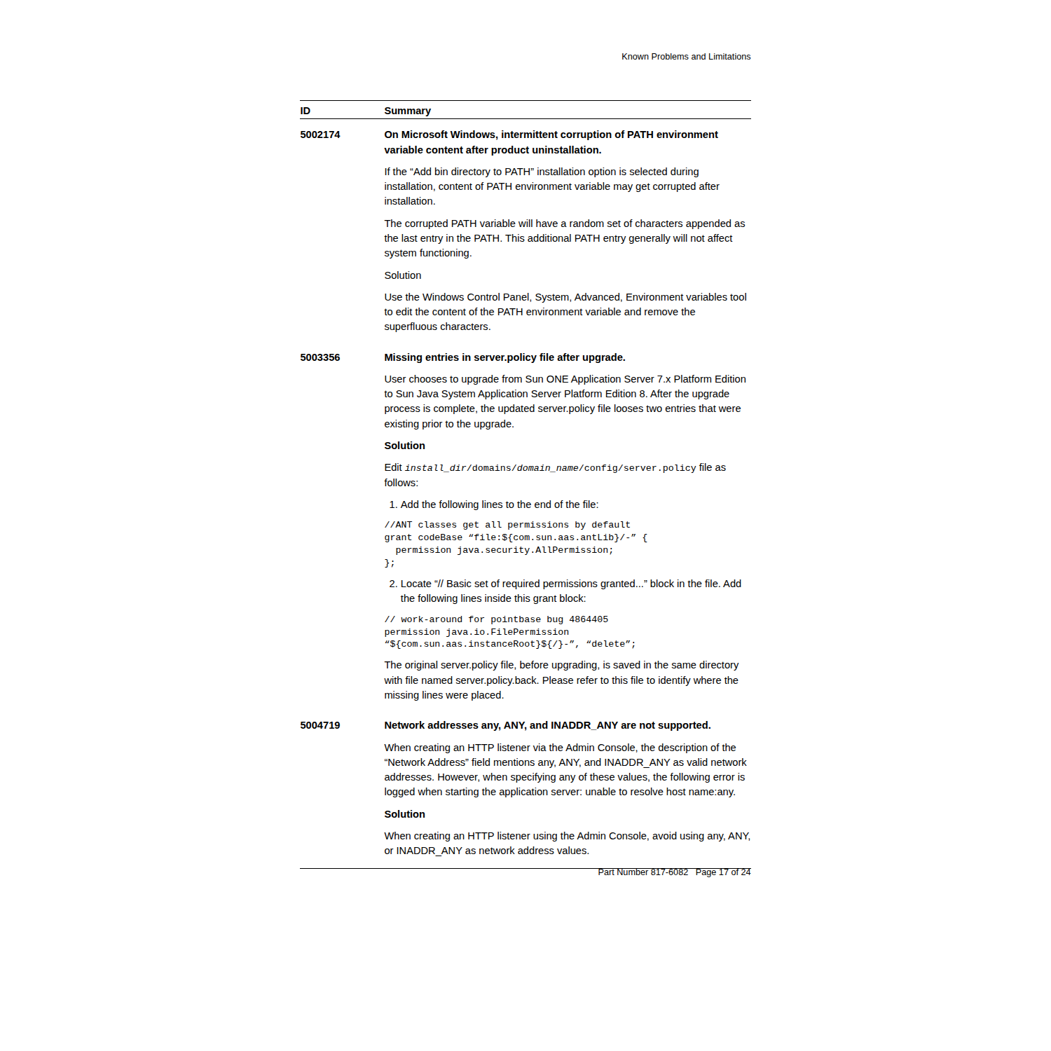Known Problems and Limitations
| ID | Summary |
| --- | --- |
| 5002174 | On Microsoft Windows, intermittent corruption of PATH environment variable content after product uninstallation. If the “Add bin directory to PATH” installation option is selected during installation, content of PATH environment variable may get corrupted after installation. The corrupted PATH variable will have a random set of characters appended as the last entry in the PATH. This additional PATH entry generally will not affect system functioning. Solution Use the Windows Control Panel, System, Advanced, Environment variables tool to edit the content of the PATH environment variable and remove the superfluous characters. |
| 5003356 | Missing entries in server.policy file after upgrade. User chooses to upgrade from Sun ONE Application Server 7.x Platform Edition to Sun Java System Application Server Platform Edition 8. After the upgrade process is complete, the updated server.policy file looses two entries that were existing prior to the upgrade. Solution Edit install_dir /domains/ domain_name /config/server.policy file as follows: Add the following lines to the end of the file: //ANT classes get all permissions by default grant codeBase “file:${com.sun.aas.antLib}/-” { permission java.security.AllPermission; }; Locate “// Basic set of required permissions granted...” block in the file. Add the following lines inside this grant block: // work-around for pointbase bug 4864405 permission java.io.FilePermission “${com.sun.aas.instanceRoot}${/}-”, “delete”; The original server.policy file, before upgrading, is saved in the same directory with file named server.policy.back. Please refer to this file to identify where the missing lines were placed. |
| 5004719 | Network addresses any, ANY, and INADDR_ANY are not supported. When creating an HTTP listener via the Admin Console, the description of the “Network Address” field mentions any, ANY, and INADDR_ANY as valid network addresses. However, when specifying any of these values, the following error is logged when starting the application server: unable to resolve host name:any. Solution When creating an HTTP listener using the Admin Console, avoid using any, ANY, or INADDR_ANY as network address values. |
Part Number 817-6082 Page 17 of 24